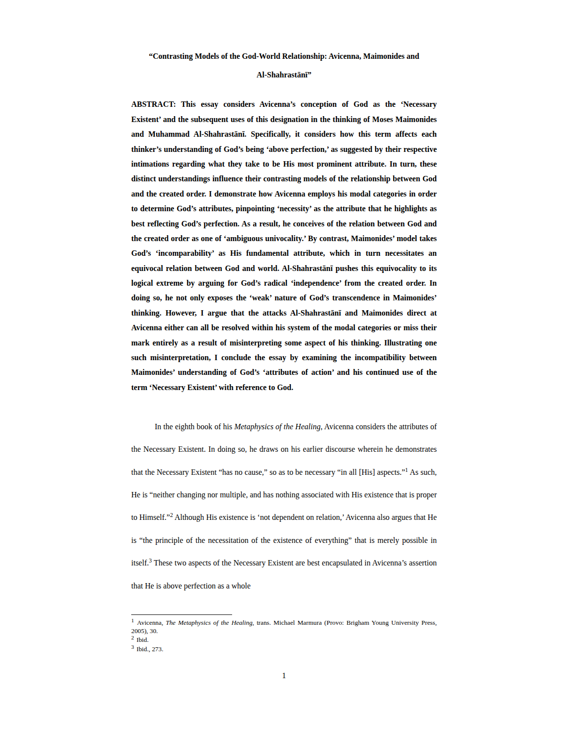“Contrasting Models of the God-World Relationship: Avicenna, Maimonides and Al-Shahrastānī”
ABSTRACT: This essay considers Avicenna’s conception of God as the ‘Necessary Existent’ and the subsequent uses of this designation in the thinking of Moses Maimonides and Muhammad Al-Shahrastānī. Specifically, it considers how this term affects each thinker’s understanding of God’s being ‘above perfection,’ as suggested by their respective intimations regarding what they take to be His most prominent attribute. In turn, these distinct understandings influence their contrasting models of the relationship between God and the created order. I demonstrate how Avicenna employs his modal categories in order to determine God’s attributes, pinpointing ‘necessity’ as the attribute that he highlights as best reflecting God’s perfection. As a result, he conceives of the relation between God and the created order as one of ‘ambiguous univocality.’ By contrast, Maimonides’ model takes God’s ‘incomparability’ as His fundamental attribute, which in turn necessitates an equivocal relation between God and world. Al-Shahrastānī pushes this equivocality to its logical extreme by arguing for God’s radical ‘independence’ from the created order. In doing so, he not only exposes the ‘weak’ nature of God’s transcendence in Maimonides’ thinking. However, I argue that the attacks Al-Shahrastānī and Maimonides direct at Avicenna either can all be resolved within his system of the modal categories or miss their mark entirely as a result of misinterpreting some aspect of his thinking. Illustrating one such misinterpretation, I conclude the essay by examining the incompatibility between Maimonides’ understanding of God’s ‘attributes of action’ and his continued use of the term ‘Necessary Existent’ with reference to God.
In the eighth book of his Metaphysics of the Healing, Avicenna considers the attributes of the Necessary Existent. In doing so, he draws on his earlier discourse wherein he demonstrates that the Necessary Existent “has no cause,” so as to be necessary “in all [His] aspects.”1 As such, He is “neither changing nor multiple, and has nothing associated with His existence that is proper to Himself.”2 Although His existence is ‘not dependent on relation,’ Avicenna also argues that He is “the principle of the necessitation of the existence of everything” that is merely possible in itself.3 These two aspects of the Necessary Existent are best encapsulated in Avicenna’s assertion that He is above perfection as a whole
1 Avicenna, The Metaphysics of the Healing, trans. Michael Marmura (Provo: Brigham Young University Press, 2005), 30.
2 Ibid.
3 Ibid., 273.
1